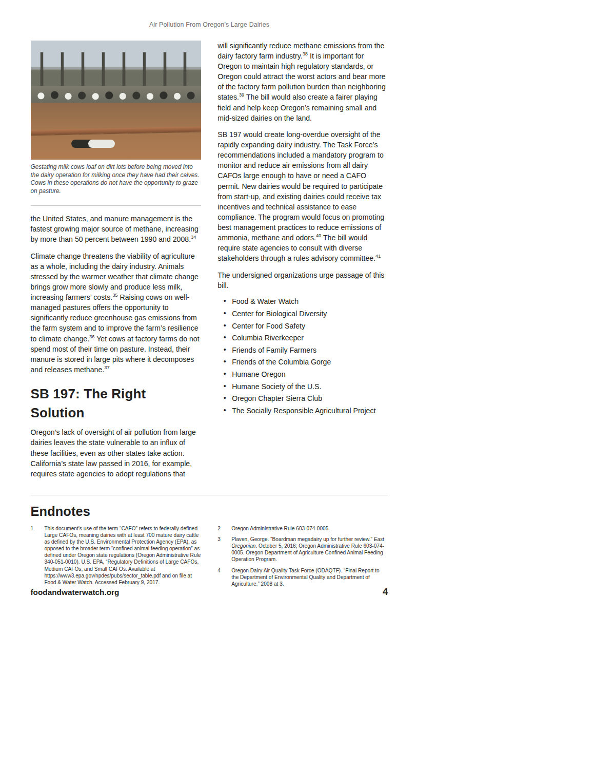Air Pollution From Oregon’s Large Dairies
Gestating milk cows loaf on dirt lots before being moved into the dairy operation for milking once they have had their calves. Cows in these operations do not have the opportunity to graze on pasture.
the United States, and manure management is the fastest growing major source of methane, increasing by more than 50 percent between 1990 and 2008.34
Climate change threatens the viability of agriculture as a whole, including the dairy industry. Animals stressed by the warmer weather that climate change brings grow more slowly and produce less milk, increasing farmers’ costs.35 Raising cows on well-managed pastures offers the opportunity to significantly reduce greenhouse gas emissions from the farm system and to improve the farm’s resilience to climate change.36 Yet cows at factory farms do not spend most of their time on pasture. Instead, their manure is stored in large pits where it decomposes and releases methane.37
SB 197: The Right Solution
Oregon’s lack of oversight of air pollution from large dairies leaves the state vulnerable to an influx of these facilities, even as other states take action. California’s state law passed in 2016, for example, requires state agencies to adopt regulations that
will significantly reduce methane emissions from the dairy factory farm industry.38 It is important for Oregon to maintain high regulatory standards, or Oregon could attract the worst actors and bear more of the factory farm pollution burden than neighboring states.39 The bill would also create a fairer playing field and help keep Oregon’s remaining small and mid-sized dairies on the land.
SB 197 would create long-overdue oversight of the rapidly expanding dairy industry. The Task Force’s recommendations included a mandatory program to monitor and reduce air emissions from all dairy CAFOs large enough to have or need a CAFO permit. New dairies would be required to participate from start-up, and existing dairies could receive tax incentives and technical assistance to ease compliance. The program would focus on promoting best management practices to reduce emissions of ammonia, methane and odors.40 The bill would require state agencies to consult with diverse stakeholders through a rules advisory committee.41
The undersigned organizations urge passage of this bill.
Food & Water Watch
Center for Biological Diversity
Center for Food Safety
Columbia Riverkeeper
Friends of Family Farmers
Friends of the Columbia Gorge
Humane Oregon
Humane Society of the U.S.
Oregon Chapter Sierra Club
The Socially Responsible Agricultural Project
Endnotes
1
This document’s use of the term “CAFO” refers to federally defined Large CAFOs, meaning dairies with at least 700 mature dairy cattle as defined by the U.S. Environmental Protection Agency (EPA), as opposed to the broader term “confined animal feeding operation” as defined under Oregon state regulations (Oregon Administrative Rule 340-051-0010). U.S. EPA, “Regulatory Definitions of Large CAFOs, Medium CAFOs, and Small CAFOs. Available at https://www3.epa.gov/npdes/pubs/sector_table.pdf and on file at Food & Water Watch. Accessed February 9, 2017.
2
Oregon Administrative Rule 603-074-0005.
3
Plaven, George. “Boardman megadairy up for further review.” East Oregonian. October 5, 2016; Oregon Administrative Rule 603-074-0005. Oregon Department of Agriculture Confined Animal Feeding Operation Program.
4
Oregon Dairy Air Quality Task Force (ODAQTF). “Final Report to the Department of Environmental Quality and Department of Agriculture.” 2008 at 3.
foodandwaterwatch.org
4